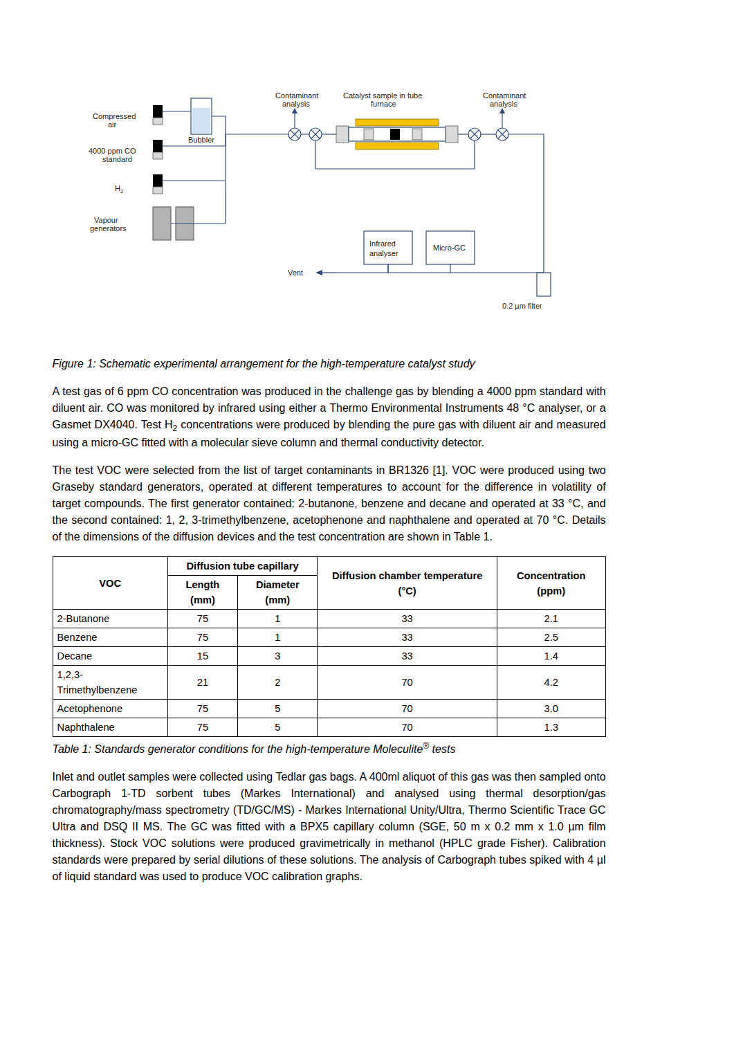Compressed air 4000 ppm CO standard H2 Vapour generators Bubbler Contaminant analysis Catalyst sample in tube furnace Contaminant analysis 0.2 µm filter Infrared analyser Micro-GC Vent
Figure 1: Schematic experimental arrangement for the high-temperature catalyst study
A test gas of 6 ppm CO concentration was produced in the challenge gas by blending a 4000 ppm standard with diluent air. CO was monitored by infrared using either a Thermo Environmental Instruments 48 °C analyser, or a Gasmet DX4040. Test H2 concentrations were produced by blending the pure gas with diluent air and measured using a micro-GC fitted with a molecular sieve column and thermal conductivity detector.
The test VOC were selected from the list of target contaminants in BR1326 [1]. VOC were produced using two Graseby standard generators, operated at different temperatures to account for the difference in volatility of target compounds. The first generator contained: 2-butanone, benzene and decane and operated at 33 °C, and the second contained: 1, 2, 3-trimethylbenzene, acetophenone and naphthalene and operated at 70 °C. Details of the dimensions of the diffusion devices and the test concentration are shown in Table 1.
| VOC | Diffusion tube capillary | Diffusion chamber temperature (°C) | Concentration (ppm) |
| --- | --- | --- | --- |
| Length (mm) | Diameter (mm) |
| 2-Butanone | 75 | 1 | 33 | 2.1 |
| Benzene | 75 | 1 | 33 | 2.5 |
| Decane | 15 | 3 | 33 | 1.4 |
| 1,2,3-Trimethylbenzene | 21 | 2 | 70 | 4.2 |
| Acetophenone | 75 | 5 | 70 | 3.0 |
| Naphthalene | 75 | 5 | 70 | 1.3 |
Table 1: Standards generator conditions for the high-temperature Moleculite® tests
Inlet and outlet samples were collected using Tedlar gas bags. A 400ml aliquot of this gas was then sampled onto Carbograph 1-TD sorbent tubes (Markes International) and analysed using thermal desorption/gas chromatography/mass spectrometry (TD/GC/MS) - Markes International Unity/Ultra, Thermo Scientific Trace GC Ultra and DSQ II MS. The GC was fitted with a BPX5 capillary column (SGE, 50 m x 0.2 mm x 1.0 µm film thickness). Stock VOC solutions were produced gravimetrically in methanol (HPLC grade Fisher). Calibration standards were prepared by serial dilutions of these solutions. The analysis of Carbograph tubes spiked with 4 µl of liquid standard was used to produce VOC calibration graphs.